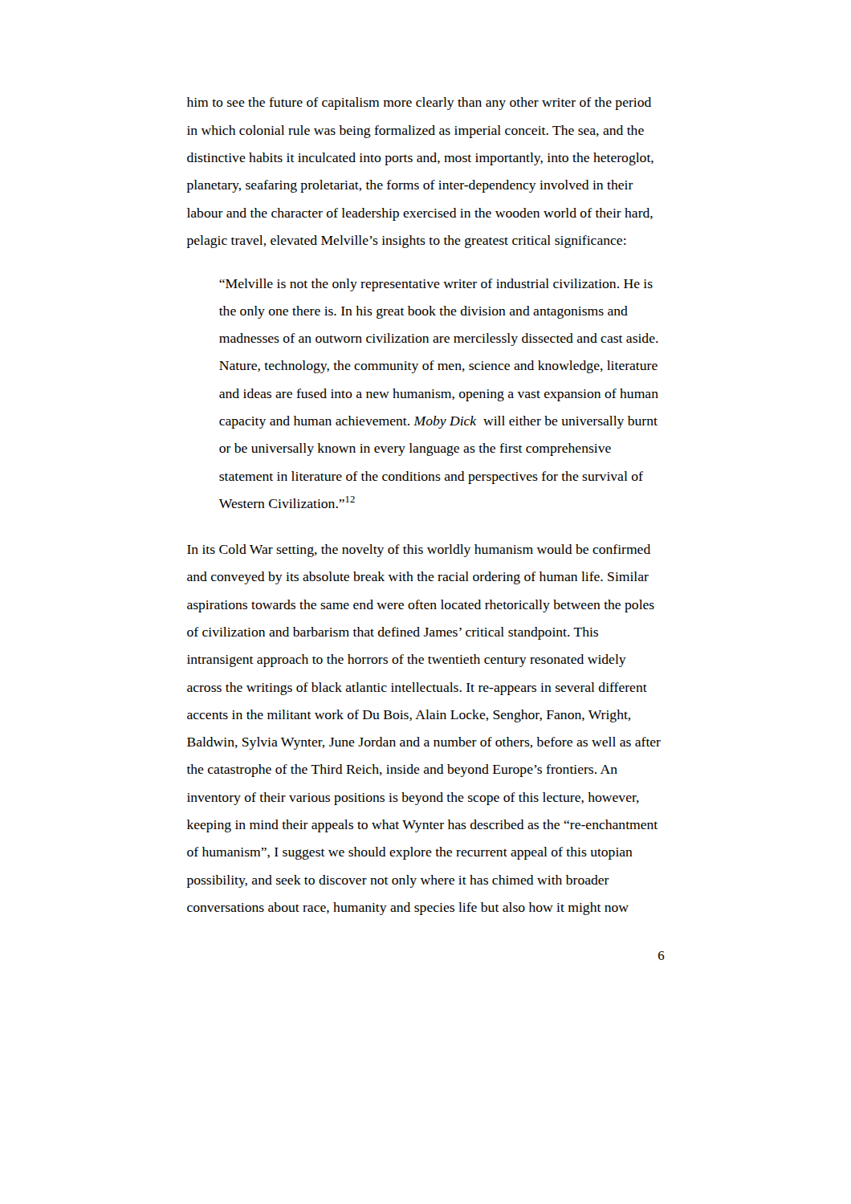him to see the future of capitalism more clearly than any other writer of the period in which colonial rule was being formalized as imperial conceit. The sea, and the distinctive habits it inculcated into ports and, most importantly, into the heteroglot, planetary, seafaring proletariat, the forms of inter-dependency involved in their labour and the character of leadership exercised in the wooden world of their hard, pelagic travel, elevated Melville’s insights to the greatest critical significance:
“Melville is not the only representative writer of industrial civilization. He is the only one there is. In his great book the division and antagonisms and madnesses of an outworn civilization are mercilessly dissected and cast aside. Nature, technology, the community of men, science and knowledge, literature and ideas are fused into a new humanism, opening a vast expansion of human capacity and human achievement. Moby Dick will either be universally burnt or be universally known in every language as the first comprehensive statement in literature of the conditions and perspectives for the survival of Western Civilization.”12
In its Cold War setting, the novelty of this worldly humanism would be confirmed and conveyed by its absolute break with the racial ordering of human life. Similar aspirations towards the same end were often located rhetorically between the poles of civilization and barbarism that defined James’ critical standpoint. This intransigent approach to the horrors of the twentieth century resonated widely across the writings of black atlantic intellectuals. It re-appears in several different accents in the militant work of Du Bois, Alain Locke, Senghor, Fanon, Wright, Baldwin, Sylvia Wynter, June Jordan and a number of others, before as well as after the catastrophe of the Third Reich, inside and beyond Europe’s frontiers. An inventory of their various positions is beyond the scope of this lecture, however, keeping in mind their appeals to what Wynter has described as the “re-enchantment of humanism”, I suggest we should explore the recurrent appeal of this utopian possibility, and seek to discover not only where it has chimed with broader conversations about race, humanity and species life but also how it might now
6